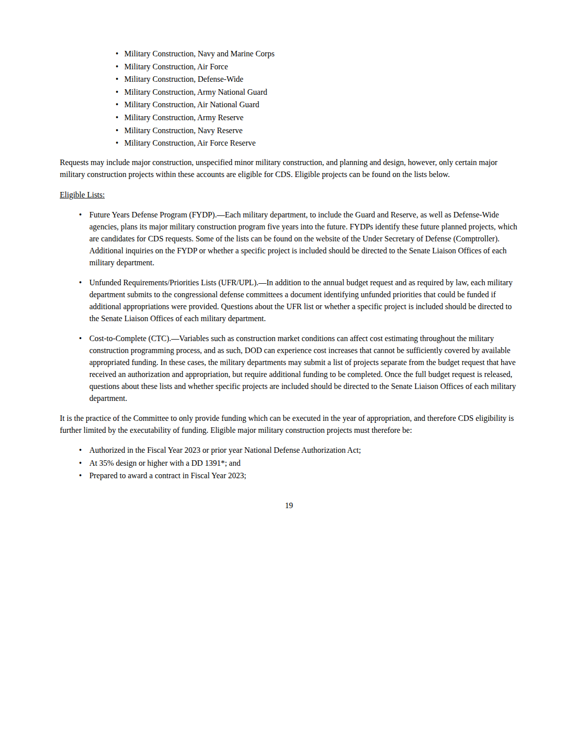Military Construction, Navy and Marine Corps
Military Construction, Air Force
Military Construction, Defense-Wide
Military Construction, Army National Guard
Military Construction, Air National Guard
Military Construction, Army Reserve
Military Construction, Navy Reserve
Military Construction, Air Force Reserve
Requests may include major construction, unspecified minor military construction, and planning and design, however, only certain major military construction projects within these accounts are eligible for CDS. Eligible projects can be found on the lists below.
Eligible Lists:
Future Years Defense Program (FYDP).—Each military department, to include the Guard and Reserve, as well as Defense-Wide agencies, plans its major military construction program five years into the future. FYDPs identify these future planned projects, which are candidates for CDS requests. Some of the lists can be found on the website of the Under Secretary of Defense (Comptroller). Additional inquiries on the FYDP or whether a specific project is included should be directed to the Senate Liaison Offices of each military department.
Unfunded Requirements/Priorities Lists (UFR/UPL).—In addition to the annual budget request and as required by law, each military department submits to the congressional defense committees a document identifying unfunded priorities that could be funded if additional appropriations were provided. Questions about the UFR list or whether a specific project is included should be directed to the Senate Liaison Offices of each military department.
Cost-to-Complete (CTC).—Variables such as construction market conditions can affect cost estimating throughout the military construction programming process, and as such, DOD can experience cost increases that cannot be sufficiently covered by available appropriated funding. In these cases, the military departments may submit a list of projects separate from the budget request that have received an authorization and appropriation, but require additional funding to be completed. Once the full budget request is released, questions about these lists and whether specific projects are included should be directed to the Senate Liaison Offices of each military department.
It is the practice of the Committee to only provide funding which can be executed in the year of appropriation, and therefore CDS eligibility is further limited by the executability of funding. Eligible major military construction projects must therefore be:
Authorized in the Fiscal Year 2023 or prior year National Defense Authorization Act;
At 35% design or higher with a DD 1391*; and
Prepared to award a contract in Fiscal Year 2023;
19